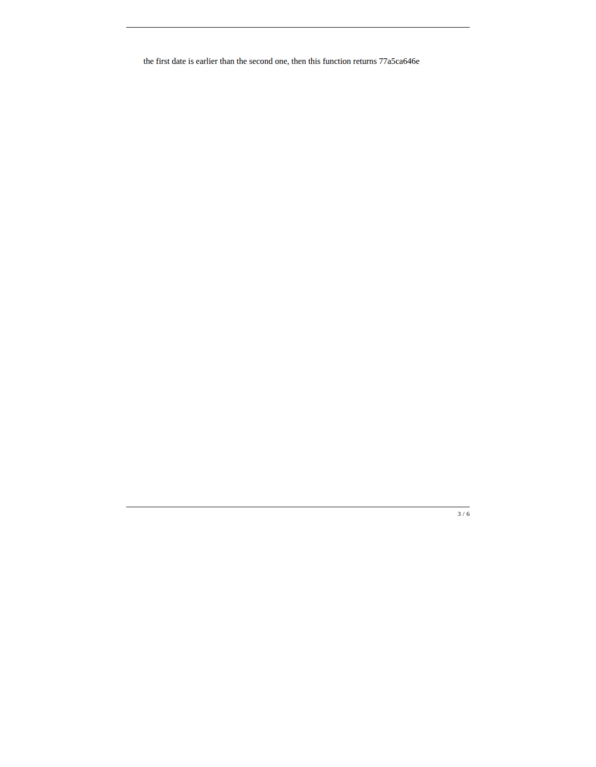the first date is earlier than the second one, then this function returns 77a5ca646e
3 / 6